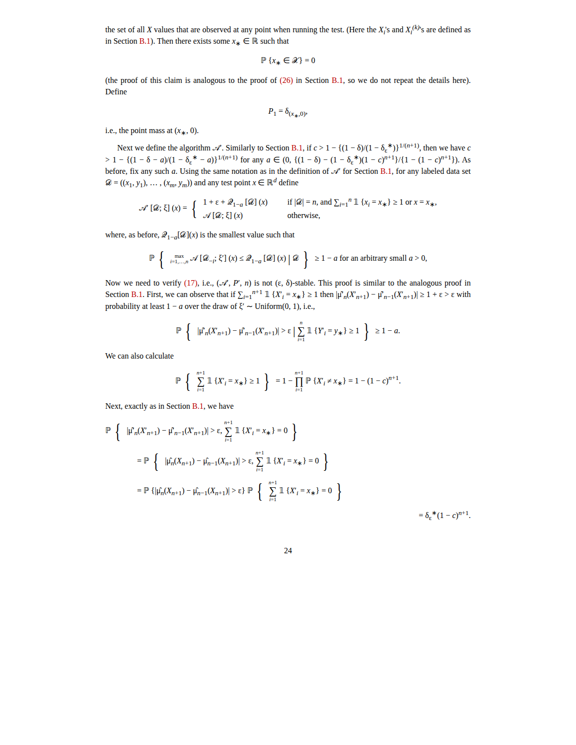the set of all X values that are observed at any point when running the test. (Here the Xi's and Xi(k)'s are defined as in Section B.1). Then there exists some x∗ ∈ ℝ such that
ℙ {x∗ ∈ 𝒳} = 0
(the proof of this claim is analogous to the proof of (26) in Section B.1, so we do not repeat the details here). Define
P1 = δ(x∗,0),
i.e., the point mass at (x∗, 0).
Next we define the algorithm 𝒜′. Similarly to Section B.1, if c > 1 − {(1 − δ)/(1 − δε∗)}1/(n+1), then we have c > 1 − {(1 − δ − a)/(1 − δε∗ − a)}1/(n+1) for any a ∈ (0, {(1 − δ) − (1 − δε∗)(1 − c)n+1}/{1 − (1 − c)n+1}). As before, fix any such a. Using the same notation as in the definition of 𝒜′ for Section B.1, for any labeled data set 𝒟 = ((x1, y1), … , (xm, ym)) and any test point x ∈ ℝd define
𝒜′ [𝒟; ξ] (x) = { 1 + ε + 𝒬1−a [𝒟] (x) if |𝒟| = n, and ∑i=1n 𝟙 {xi = x∗} ≥ 1 or x = x∗, 𝒜 [𝒟; ξ] (x) otherwise,
where, as before, 𝒬1−a[𝒟](x) is the smallest value such that
ℙ { max i=1,…,n 𝒜 [𝒟−i; ξ′] (x) ≤ 𝒬1−a [𝒟] (x) | 𝒟 } ≥ 1 − a for an arbitrary small a > 0,
Now we need to verify (17), i.e., (𝒜′, P′, n) is not (ε, δ)-stable. This proof is similar to the analogous proof in Section B.1. First, we can observe that if ∑i=1n+1 𝟙 {X′i = x∗} ≥ 1 then |μ̂′n(X′n+1) − μ̂′n−1(X′n+1)| ≥ 1 + ε > ε with probability at least 1 − a over the draw of ξ′ ∼ Uniform(0, 1), i.e.,
ℙ { |μ̂′n(X′n+1) − μ̂′n−1(X′n+1)| > ε | n∑i=1 𝟙 {Y′i = y∗} ≥ 1 } ≥ 1 − a.
We can also calculate
ℙ { n+1∑i=1 𝟙 {X′i = x∗} ≥ 1 } = 1 − n+1∏i=1 ℙ {X′i ≠ x∗} = 1 − (1 − c)n+1.
Next, exactly as in Section B.1, we have
ℙ { |μ̂′n(X′n+1) − μ̂′n−1(X′n+1)| > ε, n+1∑i=1 𝟙 {X′i = x∗} = 0 } = ℙ { |μ̂n(Xn+1) − μ̂n−1(Xn+1)| > ε, n+1∑i=1 𝟙 {X′i = x∗} = 0 } = ℙ {|μ̂n(Xn+1) − μ̂n−1(Xn+1)| > ε} ℙ { n+1∑i=1 𝟙 {X′i = x∗} = 0 } = δε∗(1 − c)n+1.
24